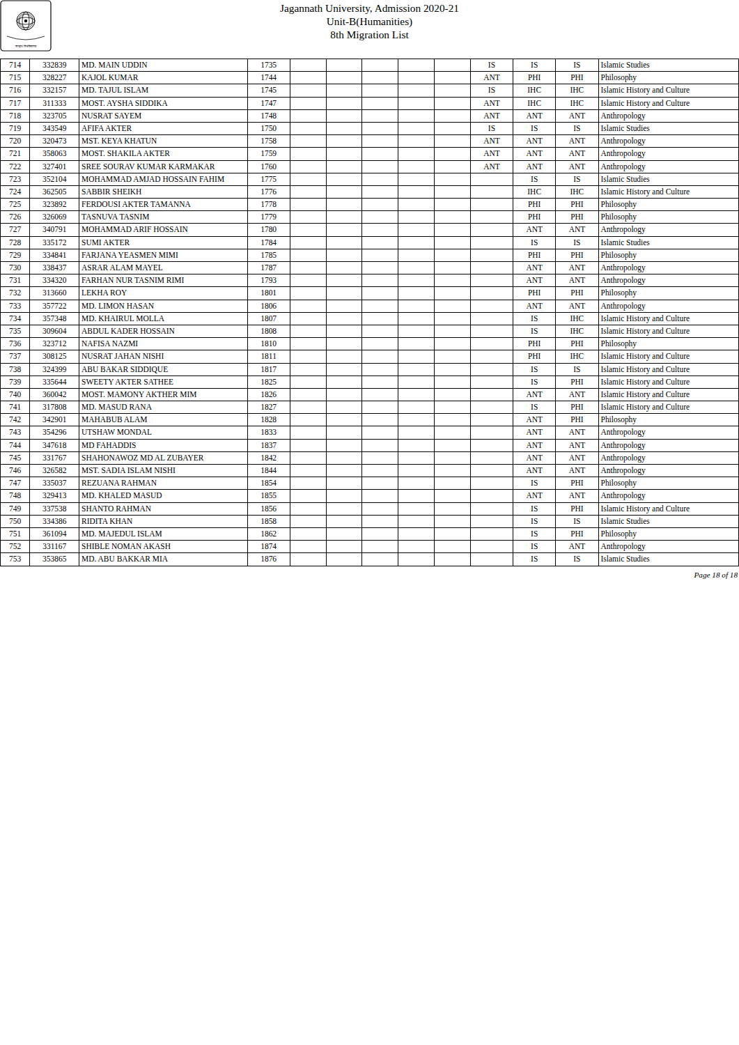জগন্নাথ বিশ্ববিদ্যালয়
Jagannath University, Admission 2020-21 Unit-B(Humanities) 8th Migration List
| 714 | 332839 | MD. MAIN UDDIN | 1735 | | | | | | IS | IS | IS | Islamic Studies |
| 715 | 328227 | KAJOL KUMAR | 1744 | | | | | | ANT | PHI | PHI | Philosophy |
| 716 | 332157 | MD. TAJUL ISLAM | 1745 | | | | | | IS | IHC | IHC | Islamic History and Culture |
| 717 | 311333 | MOST. AYSHA SIDDIKA | 1747 | | | | | | ANT | IHC | IHC | Islamic History and Culture |
| 718 | 323705 | NUSRAT SAYEM | 1748 | | | | | | ANT | ANT | ANT | Anthropology |
| 719 | 343549 | AFIFA AKTER | 1750 | | | | | | IS | IS | IS | Islamic Studies |
| 720 | 320473 | MST. KEYA KHATUN | 1758 | | | | | | ANT | ANT | ANT | Anthropology |
| 721 | 358063 | MOST. SHAKILA AKTER | 1759 | | | | | | ANT | ANT | ANT | Anthropology |
| 722 | 327401 | SREE SOURAV KUMAR KARMAKAR | 1760 | | | | | | ANT | ANT | ANT | Anthropology |
| 723 | 352104 | MOHAMMAD AMJAD HOSSAIN FAHIM | 1775 | | | | | | | IS | IS | Islamic Studies |
| 724 | 362505 | SABBIR SHEIKH | 1776 | | | | | | | IHC | IHC | Islamic History and Culture |
| 725 | 323892 | FERDOUSI AKTER TAMANNA | 1778 | | | | | | | PHI | PHI | Philosophy |
| 726 | 326069 | TASNUVA TASNIM | 1779 | | | | | | | PHI | PHI | Philosophy |
| 727 | 340791 | MOHAMMAD ARIF HOSSAIN | 1780 | | | | | | | ANT | ANT | Anthropology |
| 728 | 335172 | SUMI AKTER | 1784 | | | | | | | IS | IS | Islamic Studies |
| 729 | 334841 | FARJANA YEASMEN MIMI | 1785 | | | | | | | PHI | PHI | Philosophy |
| 730 | 338437 | ASRAR ALAM MAYEL | 1787 | | | | | | | ANT | ANT | Anthropology |
| 731 | 334320 | FARHAN NUR TASNIM RIMI | 1793 | | | | | | | ANT | ANT | Anthropology |
| 732 | 313660 | LEKHA ROY | 1801 | | | | | | | PHI | PHI | Philosophy |
| 733 | 357722 | MD. LIMON HASAN | 1806 | | | | | | | ANT | ANT | Anthropology |
| 734 | 357348 | MD. KHAIRUL MOLLA | 1807 | | | | | | | IS | IHC | Islamic History and Culture |
| 735 | 309604 | ABDUL KADER HOSSAIN | 1808 | | | | | | | IS | IHC | Islamic History and Culture |
| 736 | 323712 | NAFISA NAZMI | 1810 | | | | | | | PHI | PHI | Philosophy |
| 737 | 308125 | NUSRAT JAHAN NISHI | 1811 | | | | | | | PHI | IHC | Islamic History and Culture |
| 738 | 324399 | ABU BAKAR SIDDIQUE | 1817 | | | | | | | IS | IS | Islamic History and Culture |
| 739 | 335644 | SWEETY AKTER SATHEE | 1825 | | | | | | | IS | PHI | Islamic History and Culture |
| 740 | 360042 | MOST. MAMONY AKTHER MIM | 1826 | | | | | | | ANT | ANT | Islamic History and Culture |
| 741 | 317808 | MD. MASUD RANA | 1827 | | | | | | | IS | PHI | Islamic History and Culture |
| 742 | 342901 | MAHABUB ALAM | 1828 | | | | | | | ANT | PHI | Philosophy |
| 743 | 354296 | UTSHAW MONDAL | 1833 | | | | | | | ANT | ANT | Anthropology |
| 744 | 347618 | MD FAHADDIS | 1837 | | | | | | | ANT | ANT | Anthropology |
| 745 | 331767 | SHAHONAWOZ MD AL ZUBAYER | 1842 | | | | | | | ANT | ANT | Anthropology |
| 746 | 326582 | MST. SADIA ISLAM NISHI | 1844 | | | | | | | ANT | ANT | Anthropology |
| 747 | 335037 | REZUANA RAHMAN | 1854 | | | | | | | IS | PHI | Philosophy |
| 748 | 329413 | MD. KHALED MASUD | 1855 | | | | | | | ANT | ANT | Anthropology |
| 749 | 337538 | SHANTO RAHMAN | 1856 | | | | | | | IS | PHI | Islamic History and Culture |
| 750 | 334386 | RIDITA KHAN | 1858 | | | | | | | IS | IS | Islamic Studies |
| 751 | 361094 | MD. MAJEDUL ISLAM | 1862 | | | | | | | IS | PHI | Philosophy |
| 752 | 331167 | SHIBLE NOMAN AKASH | 1874 | | | | | | | IS | ANT | Anthropology |
| 753 | 353865 | MD. ABU BAKKAR MIA | 1876 | | | | | | | IS | IS | Islamic Studies |
Page 18 of 18